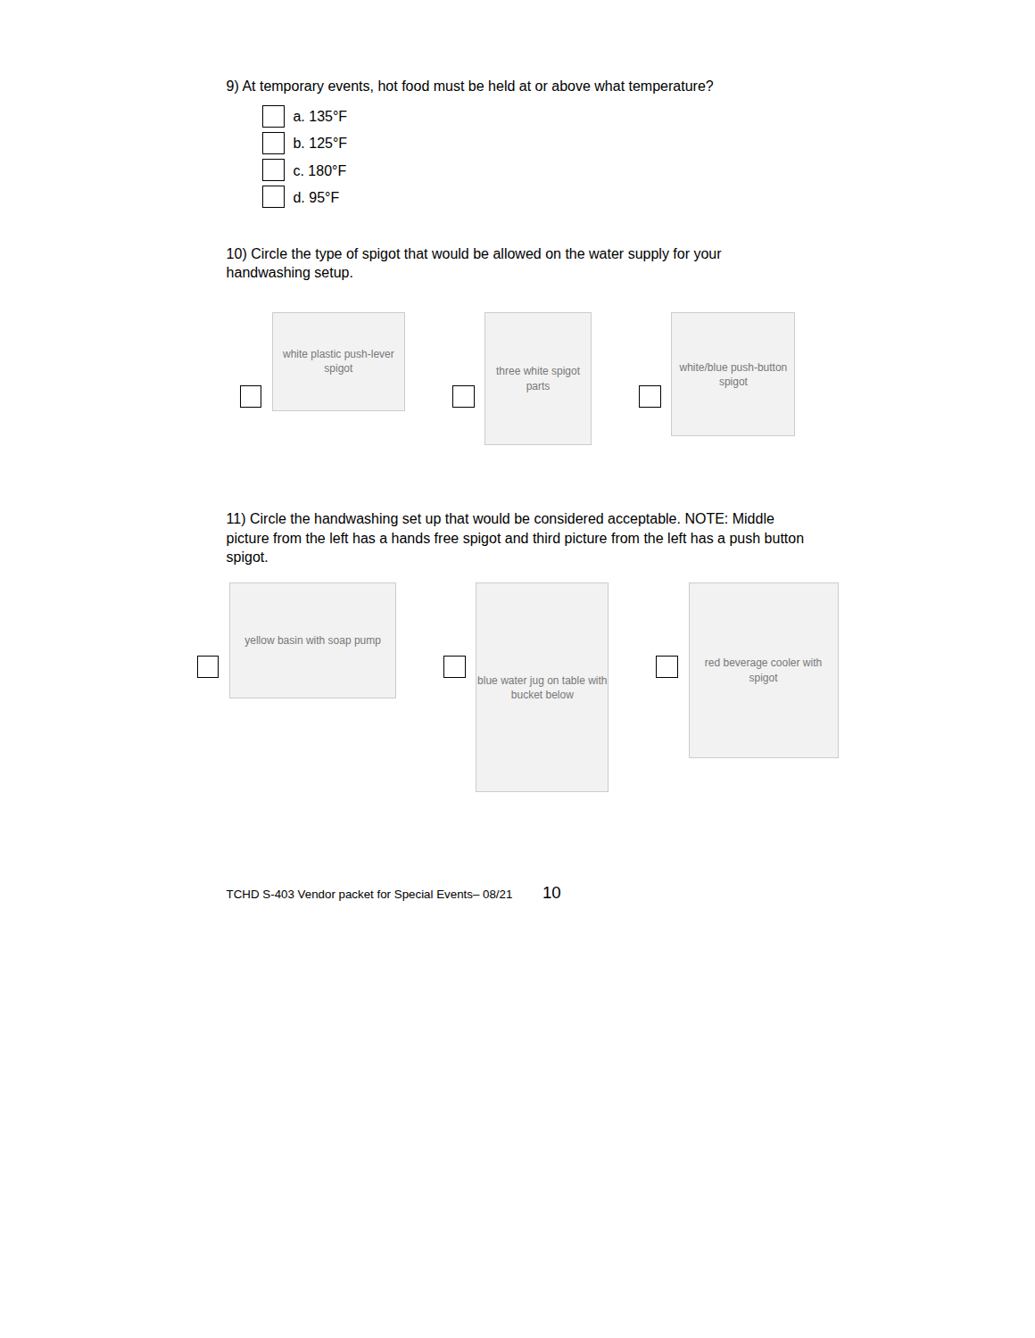9) At temporary events, hot food must be held at or above what temperature?
a. 135°F
b. 125°F
c. 180°F
d. 95°F
10) Circle the type of spigot that would be allowed on the water supply for your handwashing setup.
white plastic push-lever spigot
three white spigot parts
white/blue push-button spigot
11) Circle the handwashing set up that would be considered acceptable. NOTE: Middle picture from the left has a hands free spigot and third picture from the left has a push button spigot.
yellow basin with soap pump
blue water jug on table with bucket below
red beverage cooler with spigot
TCHD S-403 Vendor packet for Special Events– 08/21 10